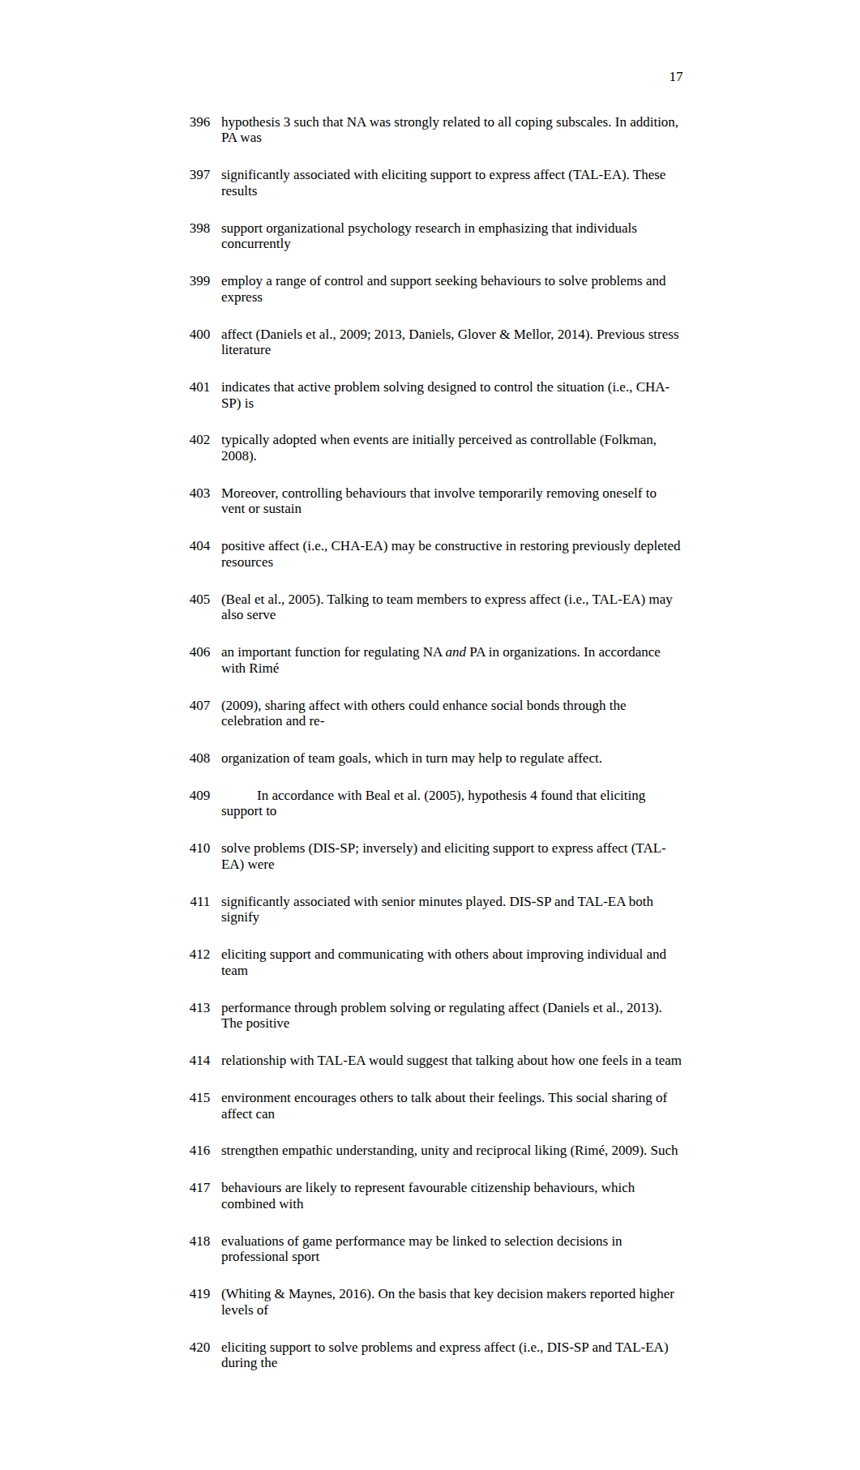17
hypothesis 3 such that NA was strongly related to all coping subscales. In addition, PA was
significantly associated with eliciting support to express affect (TAL-EA). These results
support organizational psychology research in emphasizing that individuals concurrently
employ a range of control and support seeking behaviours to solve problems and express
affect (Daniels et al., 2009; 2013, Daniels, Glover & Mellor, 2014). Previous stress literature
indicates that active problem solving designed to control the situation (i.e., CHA-SP) is
typically adopted when events are initially perceived as controllable (Folkman, 2008).
Moreover, controlling behaviours that involve temporarily removing oneself to vent or sustain
positive affect (i.e., CHA-EA) may be constructive in restoring previously depleted resources
(Beal et al., 2005). Talking to team members to express affect (i.e., TAL-EA) may also serve
an important function for regulating NA and PA in organizations. In accordance with Rimé
(2009), sharing affect with others could enhance social bonds through the celebration and re-
organization of team goals, which in turn may help to regulate affect.
In accordance with Beal et al. (2005), hypothesis 4 found that eliciting support to
solve problems (DIS-SP; inversely) and eliciting support to express affect (TAL-EA) were
significantly associated with senior minutes played. DIS-SP and TAL-EA both signify
eliciting support and communicating with others about improving individual and team
performance through problem solving or regulating affect (Daniels et al., 2013). The positive
relationship with TAL-EA would suggest that talking about how one feels in a team
environment encourages others to talk about their feelings. This social sharing of affect can
strengthen empathic understanding, unity and reciprocal liking (Rimé, 2009). Such
behaviours are likely to represent favourable citizenship behaviours, which combined with
evaluations of game performance may be linked to selection decisions in professional sport
(Whiting & Maynes, 2016). On the basis that key decision makers reported higher levels of
eliciting support to solve problems and express affect (i.e., DIS-SP and TAL-EA) during the